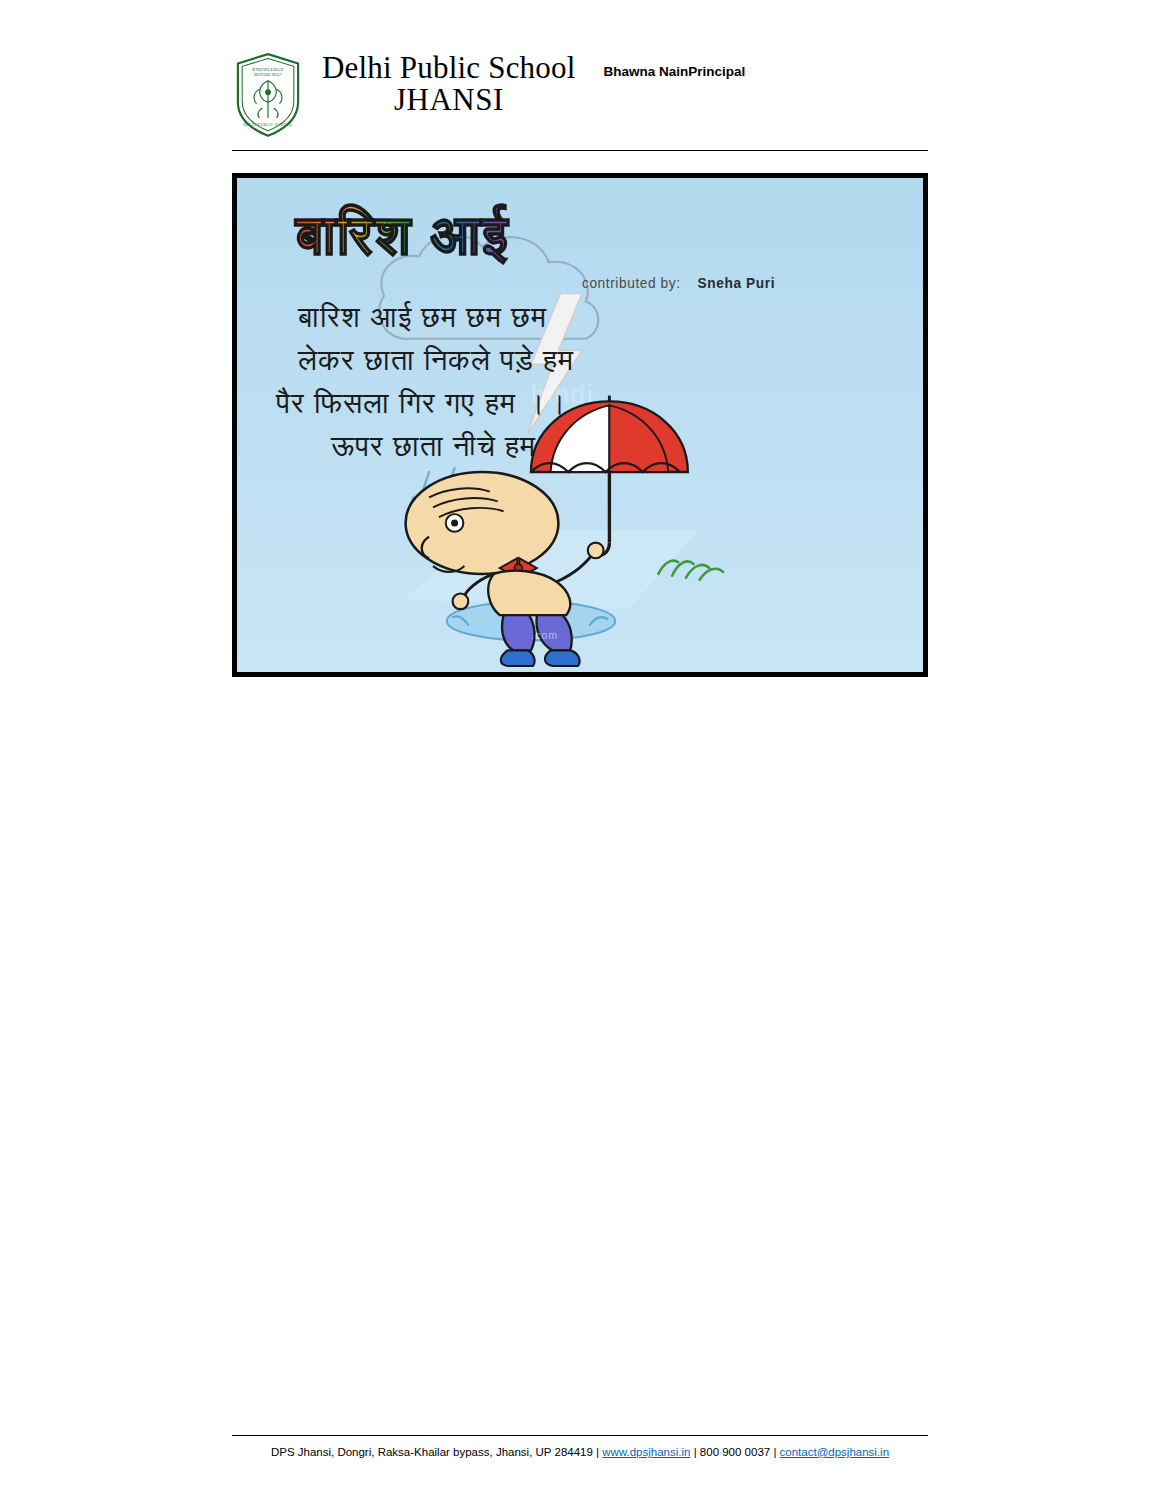KNOWLEDGE BEFORE SELF DELHI PUBLIC SCHOOL
Delhi Public School Bhawna NainPrincipal
JHANSI
बारिश आई contributed by: Sneha Puri बारिश आई छम छम छम लेकर छाता निकले पड़े हम पैर फिसला गिर गए हम ।। ऊपर छाता नीचे हम hindi .com
DPS Jhansi, Dongri, Raksa-Khailar bypass, Jhansi, UP 284419 | www.dpsjhansi.in | 800 900 0037 | contact@dpsjhansi.in